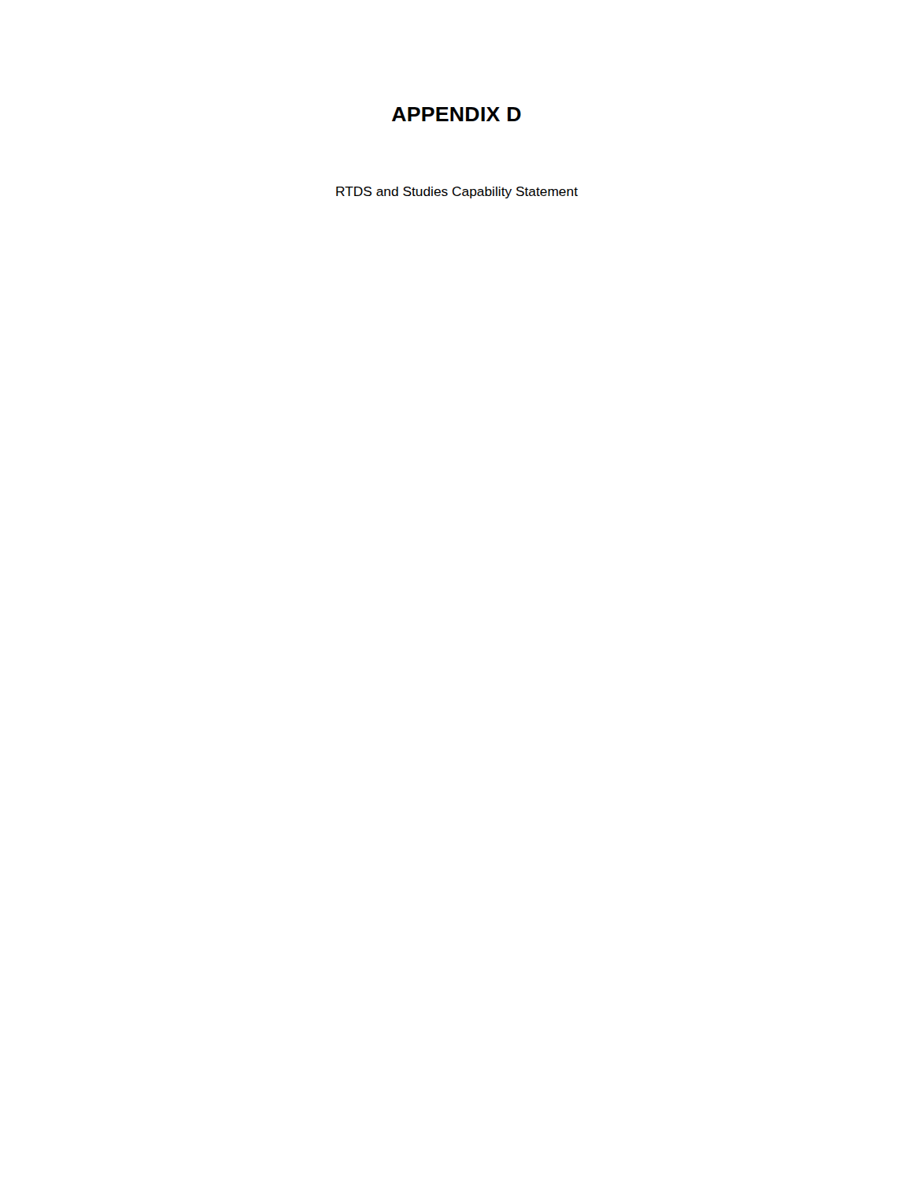APPENDIX D
RTDS and Studies Capability Statement